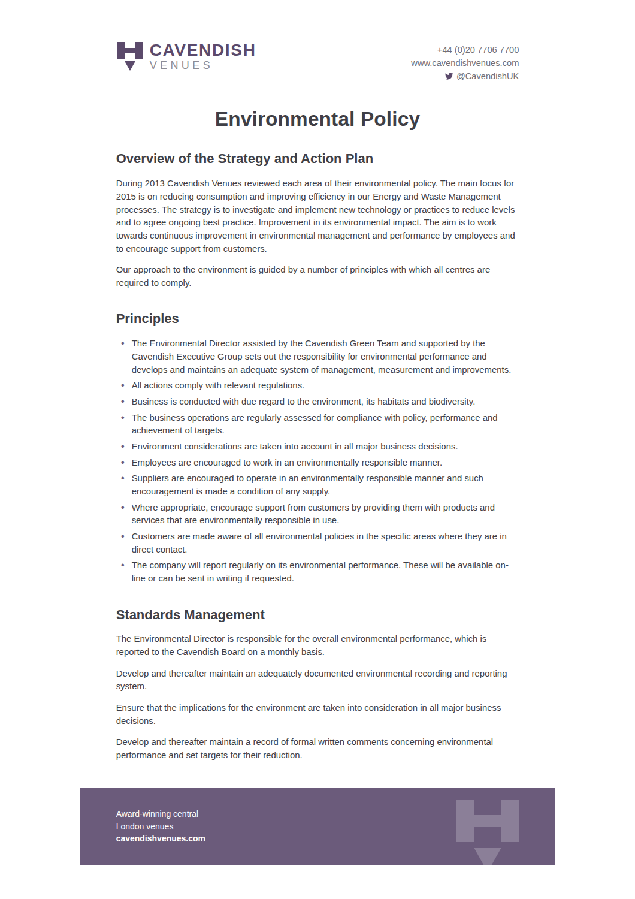CAVENDISH VENUES
+44 (0)20 7706 7700
www.cavendishvenues.com
@CavendishUK
Environmental Policy
Overview of the Strategy and Action Plan
During 2013 Cavendish Venues reviewed each area of their environmental policy. The main focus for 2015 is on reducing consumption and improving efficiency in our Energy and Waste Management processes. The strategy is to investigate and implement new technology or practices to reduce levels and to agree ongoing best practice. Improvement in its environmental impact. The aim is to work towards continuous improvement in environmental management and performance by employees and to encourage support from customers.
Our approach to the environment is guided by a number of principles with which all centres are required to comply.
Principles
The Environmental Director assisted by the Cavendish Green Team and supported by the Cavendish Executive Group sets out the responsibility for environmental performance and develops and maintains an adequate system of management, measurement and improvements.
All actions comply with relevant regulations.
Business is conducted with due regard to the environment, its habitats and biodiversity.
The business operations are regularly assessed for compliance with policy, performance and achievement of targets.
Environment considerations are taken into account in all major business decisions.
Employees are encouraged to work in an environmentally responsible manner.
Suppliers are encouraged to operate in an environmentally responsible manner and such encouragement is made a condition of any supply.
Where appropriate, encourage support from customers by providing them with products and services that are environmentally responsible in use.
Customers are made aware of all environmental policies in the specific areas where they are in direct contact.
The company will report regularly on its environmental performance. These will be available on-line or can be sent in writing if requested.
Standards Management
The Environmental Director is responsible for the overall environmental performance, which is reported to the Cavendish Board on a monthly basis.
Develop and thereafter maintain an adequately documented environmental recording and reporting system.
Ensure that the implications for the environment are taken into consideration in all major business decisions.
Develop and thereafter maintain a record of formal written comments concerning environmental performance and set targets for their reduction.
Award-winning central
London venues
cavendishvenues.com